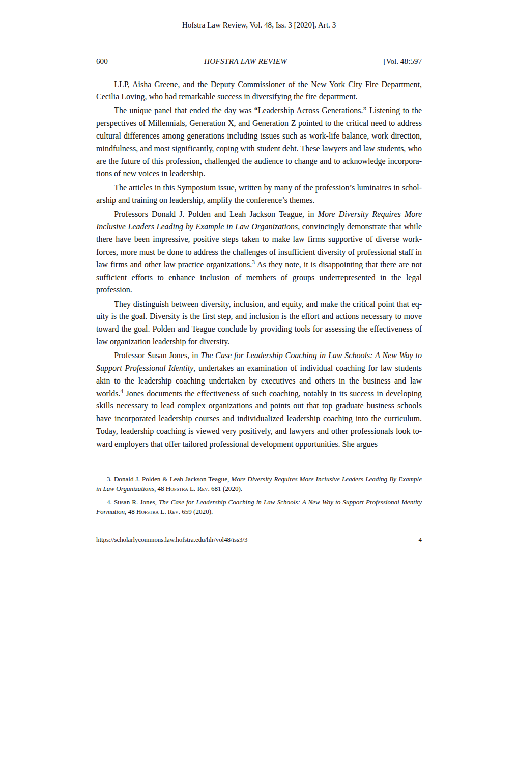Hofstra Law Review, Vol. 48, Iss. 3 [2020], Art. 3
600 HOFSTRA LAW REVIEW [Vol. 48:597
LLP, Aisha Greene, and the Deputy Commissioner of the New York City Fire Department, Cecilia Loving, who had remarkable success in diversifying the fire department.
The unique panel that ended the day was “Leadership Across Generations.” Listening to the perspectives of Millennials, Generation X, and Generation Z pointed to the critical need to address cultural differences among generations including issues such as work-life balance, work direction, mindfulness, and most significantly, coping with student debt. These lawyers and law students, who are the future of this profession, challenged the audience to change and to acknowledge incorporations of new voices in leadership.
The articles in this Symposium issue, written by many of the profession’s luminaires in scholarship and training on leadership, amplify the conference’s themes.
Professors Donald J. Polden and Leah Jackson Teague, in More Diversity Requires More Inclusive Leaders Leading by Example in Law Organizations, convincingly demonstrate that while there have been impressive, positive steps taken to make law firms supportive of diverse workforces, more must be done to address the challenges of insufficient diversity of professional staff in law firms and other law practice organizations.3 As they note, it is disappointing that there are not sufficient efforts to enhance inclusion of members of groups underrepresented in the legal profession.
They distinguish between diversity, inclusion, and equity, and make the critical point that equity is the goal. Diversity is the first step, and inclusion is the effort and actions necessary to move toward the goal. Polden and Teague conclude by providing tools for assessing the effectiveness of law organization leadership for diversity.
Professor Susan Jones, in The Case for Leadership Coaching in Law Schools: A New Way to Support Professional Identity, undertakes an examination of individual coaching for law students akin to the leadership coaching undertaken by executives and others in the business and law worlds.4 Jones documents the effectiveness of such coaching, notably in its success in developing skills necessary to lead complex organizations and points out that top graduate business schools have incorporated leadership courses and individualized leadership coaching into the curriculum. Today, leadership coaching is viewed very positively, and lawyers and other professionals look toward employers that offer tailored professional development opportunities. She argues
3. Donald J. Polden & Leah Jackson Teague, More Diversity Requires More Inclusive Leaders Leading By Example in Law Organizations, 48 Hofstra L. Rev. 681 (2020).
4. Susan R. Jones, The Case for Leadership Coaching in Law Schools: A New Way to Support Professional Identity Formation, 48 Hofstra L. Rev. 659 (2020).
https://scholarlycommons.law.hofstra.edu/hlr/vol48/iss3/3 4